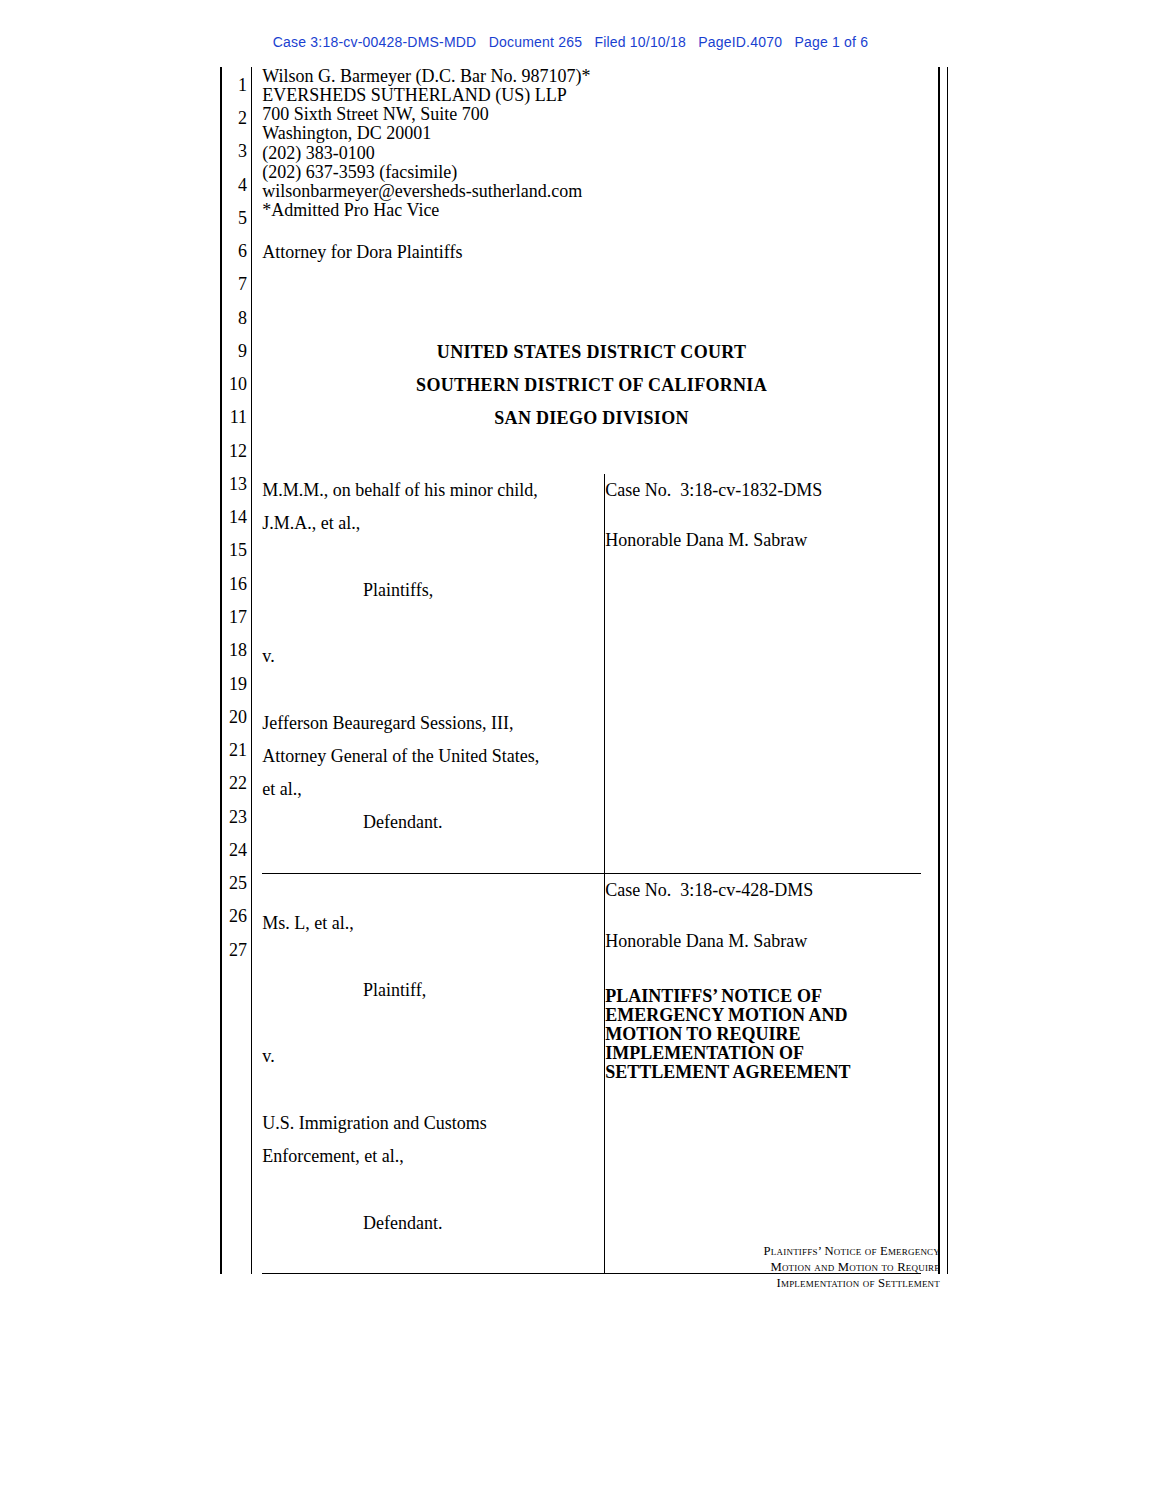Case 3:18-cv-00428-DMS-MDD Document 265 Filed 10/10/18 PageID.4070 Page 1 of 6
1
2
3
4
5
6
7
8
9
10
11
12
13
14
15
16
17
18
19
20
21
22
23
24
25
26
27
Wilson G. Barmeyer (D.C. Bar No. 987107)*
EVERSHEDS SUTHERLAND (US) LLP
700 Sixth Street NW, Suite 700
Washington, DC 20001
(202) 383-0100
(202) 637-3593 (facsimile)
wilsonbarmeyer@eversheds-sutherland.com
*Admitted Pro Hac Vice
Attorney for Dora Plaintiffs
UNITED STATES DISTRICT COURT
SOUTHERN DISTRICT OF CALIFORNIA
SAN DIEGO DIVISION
| M.M.M., on behalf of his minor child, J.M.A., et al., Plaintiffs, v. Jefferson Beauregard Sessions, III, Attorney General of the United States, et al., Defendant. | Case No. 3:18-cv-1832-DMS Honorable Dana M. Sabraw |
| Ms. L, et al., Plaintiff, v. U.S. Immigration and Customs Enforcement, et al., Defendant. | Case No. 3:18-cv-428-DMS Honorable Dana M. Sabraw PLAINTIFFS’ NOTICE OF EMERGENCY MOTION AND MOTION TO REQUIRE IMPLEMENTATION OF SETTLEMENT AGREEMENT |
Plaintiffs’ Notice of Emergency
Motion and Motion to Require
Implementation of Settlement